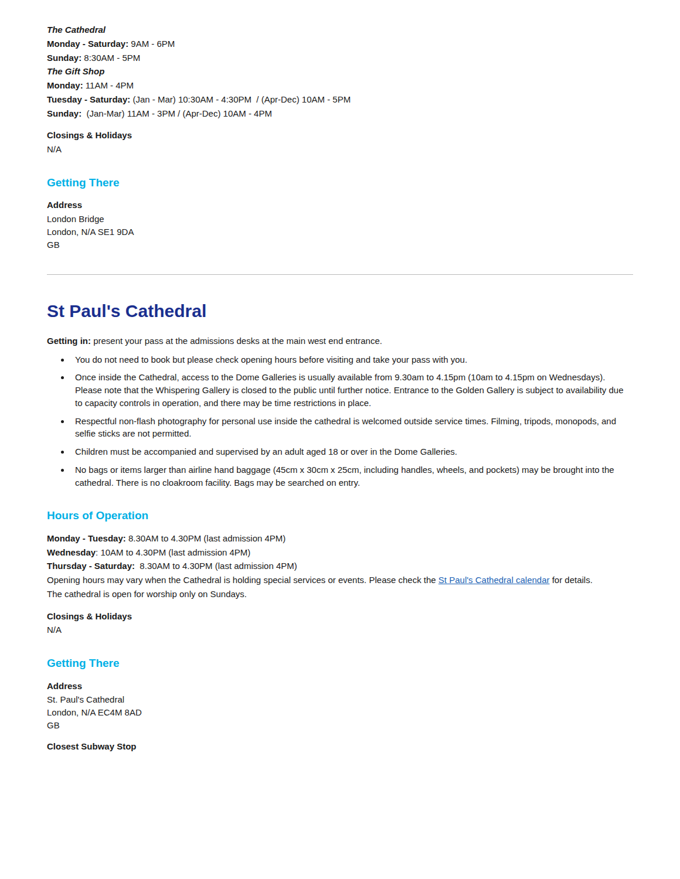The Cathedral
Monday - Saturday: 9AM - 6PM
Sunday: 8:30AM - 5PM
The Gift Shop
Monday: 11AM - 4PM
Tuesday - Saturday: (Jan - Mar) 10:30AM - 4:30PM / (Apr-Dec) 10AM - 5PM
Sunday: (Jan-Mar) 11AM - 3PM / (Apr-Dec) 10AM - 4PM
Closings & Holidays
N/A
Getting There
Address
London Bridge
London, N/A SE1 9DA
GB
St Paul's Cathedral
Getting in: present your pass at the admissions desks at the main west end entrance.
You do not need to book but please check opening hours before visiting and take your pass with you.
Once inside the Cathedral, access to the Dome Galleries is usually available from 9.30am to 4.15pm (10am to 4.15pm on Wednesdays). Please note that the Whispering Gallery is closed to the public until further notice. Entrance to the Golden Gallery is subject to availability due to capacity controls in operation, and there may be time restrictions in place.
Respectful non-flash photography for personal use inside the cathedral is welcomed outside service times. Filming, tripods, monopods, and selfie sticks are not permitted.
Children must be accompanied and supervised by an adult aged 18 or over in the Dome Galleries.
No bags or items larger than airline hand baggage (45cm x 30cm x 25cm, including handles, wheels, and pockets) may be brought into the cathedral. There is no cloakroom facility. Bags may be searched on entry.
Hours of Operation
Monday - Tuesday: 8.30AM to 4.30PM (last admission 4PM)
Wednesday: 10AM to 4.30PM (last admission 4PM)
Thursday - Saturday: 8.30AM to 4.30PM (last admission 4PM)
Opening hours may vary when the Cathedral is holding special services or events. Please check the St Paul's Cathedral calendar for details.
The cathedral is open for worship only on Sundays.
Closings & Holidays
N/A
Getting There
Address
St. Paul's Cathedral
London, N/A EC4M 8AD
GB
Closest Subway Stop